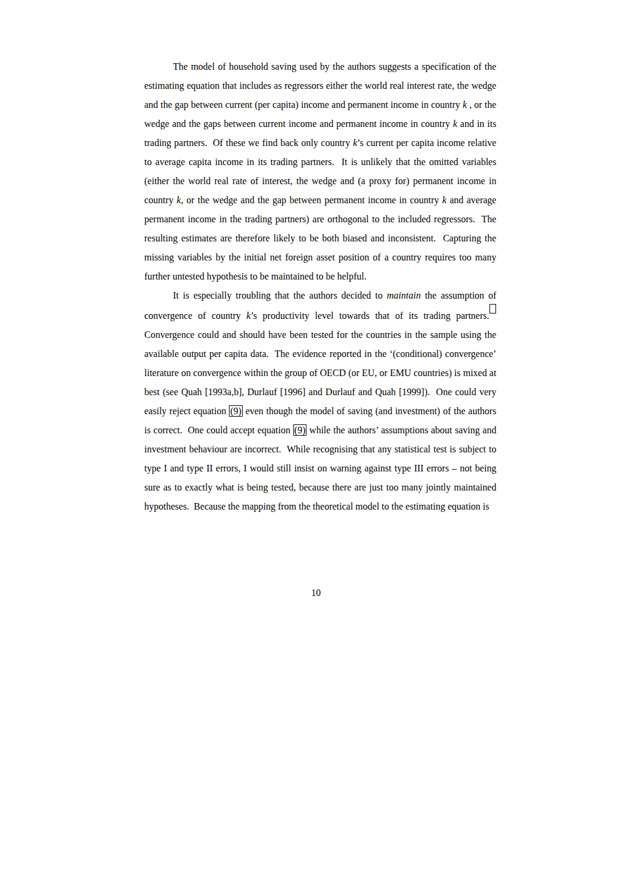The model of household saving used by the authors suggests a specification of the estimating equation that includes as regressors either the world real interest rate, the wedge and the gap between current (per capita) income and permanent income in country k , or the wedge and the gaps between current income and permanent income in country k and in its trading partners. Of these we find back only country k’s current per capita income relative to average capita income in its trading partners. It is unlikely that the omitted variables (either the world real rate of interest, the wedge and (a proxy for) permanent income in country k, or the wedge and the gap between permanent income in country k and average permanent income in the trading partners) are orthogonal to the included regressors. The resulting estimates are therefore likely to be both biased and inconsistent. Capturing the missing variables by the initial net foreign asset position of a country requires too many further untested hypothesis to be maintained to be helpful.
It is especially troubling that the authors decided to maintain the assumption of convergence of country k’s productivity level towards that of its trading partners. Convergence could and should have been tested for the countries in the sample using the available output per capita data. The evidence reported in the ‘(conditional) convergence’ literature on convergence within the group of OECD (or EU, or EMU countries) is mixed at best (see Quah [1993a,b], Durlauf [1996] and Durlauf and Quah [1999]). One could very easily reject equation (9) even though the model of saving (and investment) of the authors is correct. One could accept equation (9) while the authors’ assumptions about saving and investment behaviour are incorrect. While recognising that any statistical test is subject to type I and type II errors, I would still insist on warning against type III errors – not being sure as to exactly what is being tested, because there are just too many jointly maintained hypotheses. Because the mapping from the theoretical model to the estimating equation is
10